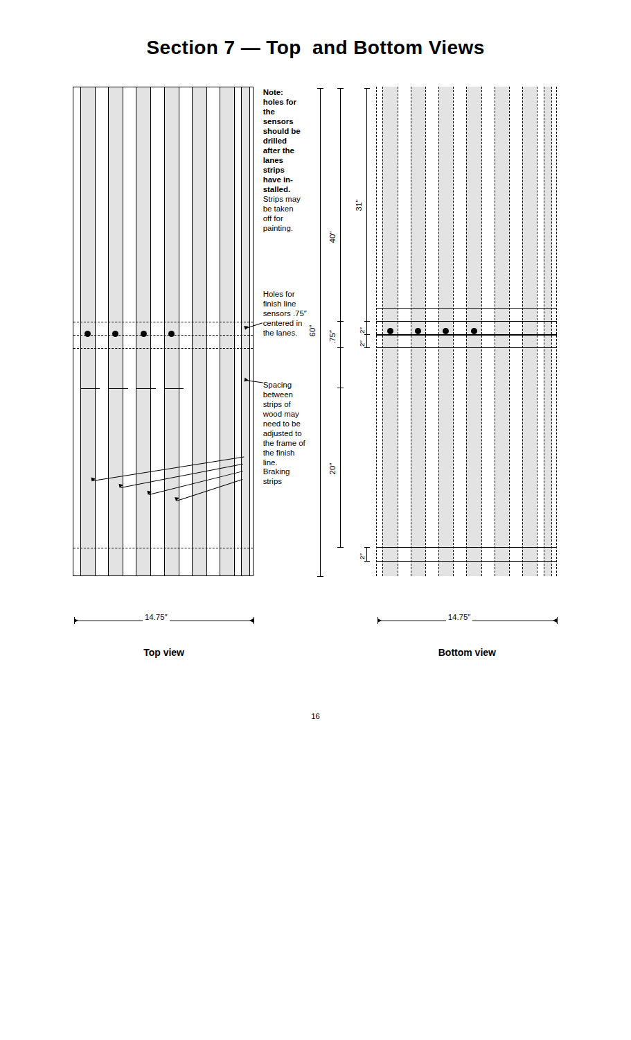Section 7 — Top and Bottom Views
Note: holes for the sensors should be drilled after the lanes strips have in­stalled.
Strips may be taken off for paint­ing.
Holes for finish line sensors .75″ centered in the lanes.
Spacing between strips of wood may need to be adjusted to the frame of the finish line.
Braking strips
60″
40″
31″
.75″
2″
2″
20″
2″
14.75″
14.75″
Top view
Bottom view
16